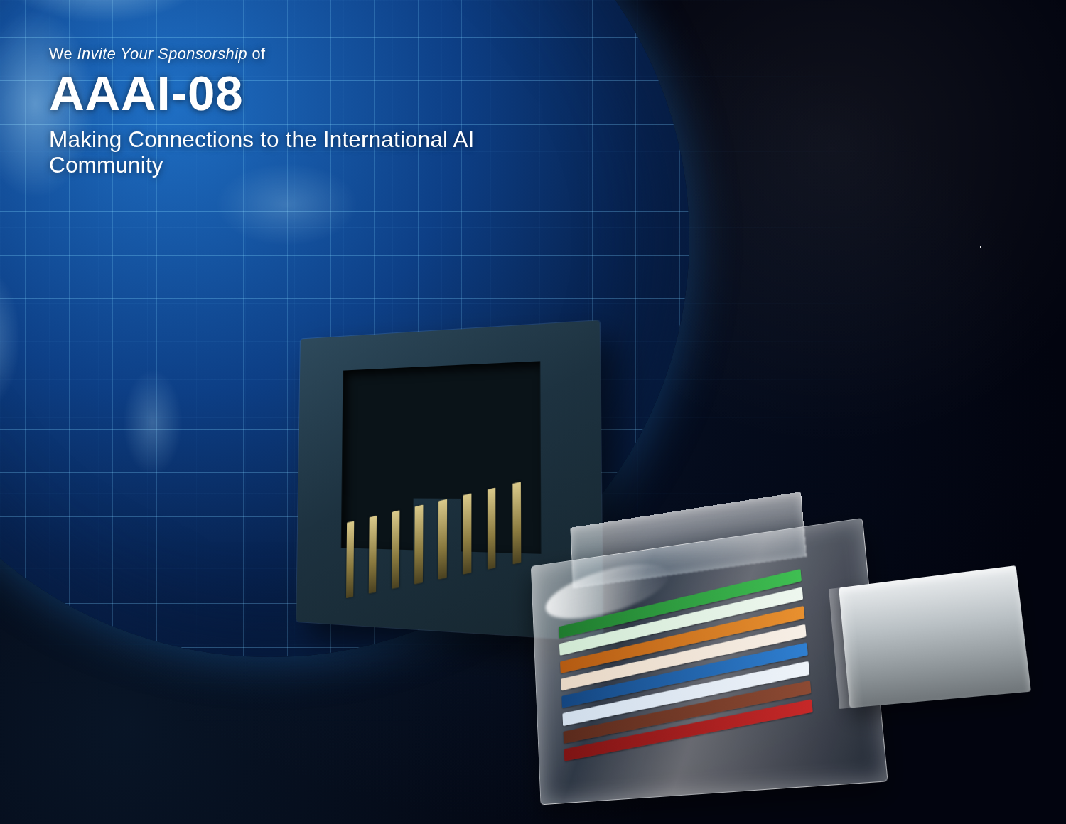We Invite Your Sponsorship of
AAAI-08
Making Connections to the International AI Community